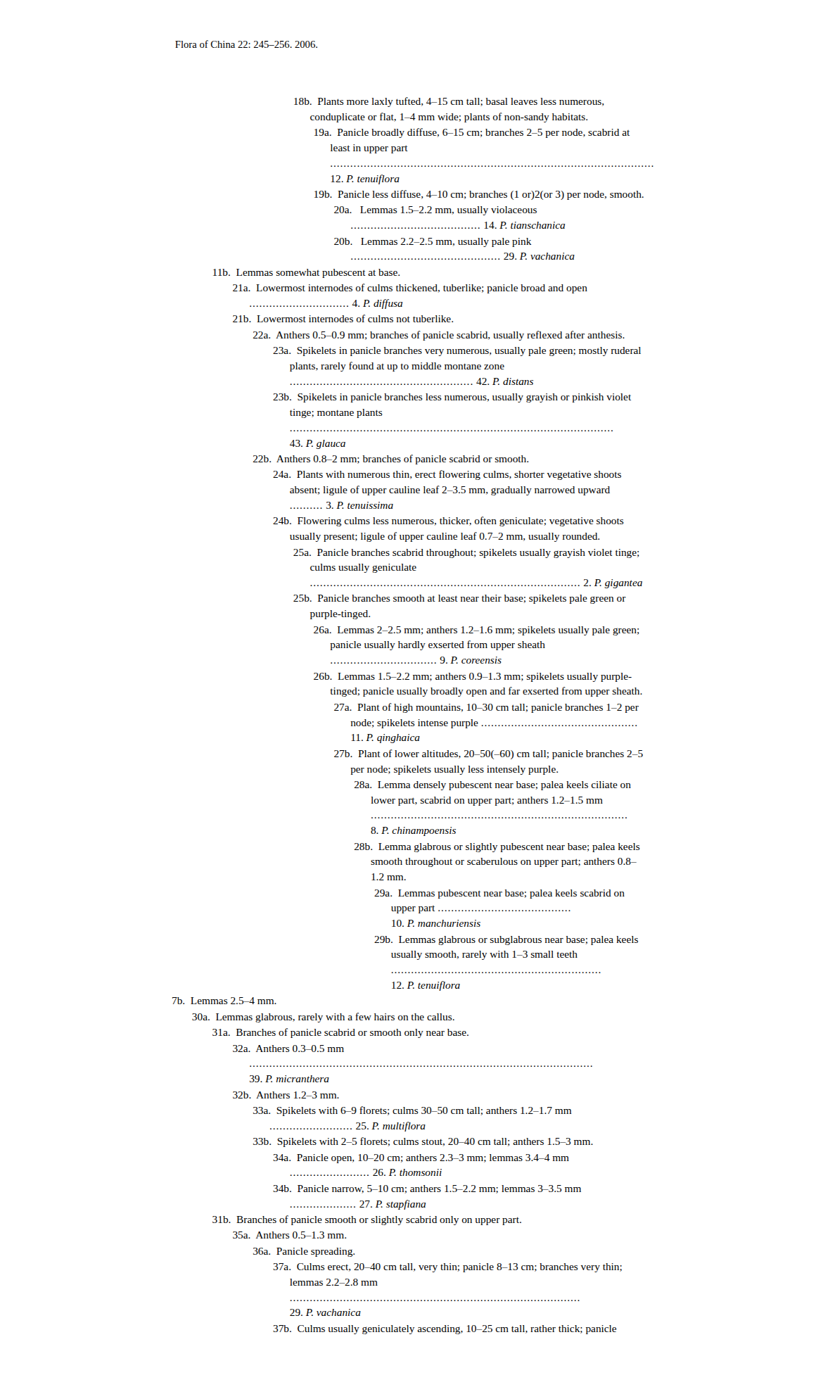Flora of China 22: 245–256. 2006.
18b. Plants more laxly tufted, 4–15 cm tall; basal leaves less numerous, conduplicate or flat, 1–4 mm wide; plants of non-sandy habitats.
19a. Panicle broadly diffuse, 6–15 cm; branches 2–5 per node, scabrid at least in upper part ................................................................................................. 12. P. tenuiflora
19b. Panicle less diffuse, 4–10 cm; branches (1 or)2(or 3) per node, smooth.
20a. Lemmas 1.5–2.2 mm, usually violaceous ....................................... 14. P. tianschanica
20b. Lemmas 2.2–2.5 mm, usually pale pink ............................................. 29. P. vachanica
11b. Lemmas somewhat pubescent at base.
21a. Lowermost internodes of culms thickened, tuberlike; panicle broad and open .............................. 4. P. diffusa
21b. Lowermost internodes of culms not tuberlike.
22a. Anthers 0.5–0.9 mm; branches of panicle scabrid, usually reflexed after anthesis.
23a. Spikelets in panicle branches very numerous, usually pale green; mostly ruderal plants, rarely found at up to middle montane zone ....................................................... 42. P. distans
23b. Spikelets in panicle branches less numerous, usually grayish or pinkish violet tinge; montane plants ................................................................................................. 43. P. glauca
22b. Anthers 0.8–2 mm; branches of panicle scabrid or smooth.
24a. Plants with numerous thin, erect flowering culms, shorter vegetative shoots absent; ligule of upper cauline leaf 2–3.5 mm, gradually narrowed upward .......... 3. P. tenuissima
24b. Flowering culms less numerous, thicker, often geniculate; vegetative shoots usually present; ligule of upper cauline leaf 0.7–2 mm, usually rounded.
25a. Panicle branches scabrid throughout; spikelets usually grayish violet tinge; culms usually geniculate ................................................................................. 2. P. gigantea
25b. Panicle branches smooth at least near their base; spikelets pale green or purple-tinged.
26a. Lemmas 2–2.5 mm; anthers 1.2–1.6 mm; spikelets usually pale green; panicle usually hardly exserted from upper sheath ................................ 9. P. coreensis
26b. Lemmas 1.5–2.2 mm; anthers 0.9–1.3 mm; spikelets usually purple-tinged; panicle usually broadly open and far exserted from upper sheath.
27a. Plant of high mountains, 10–30 cm tall; panicle branches 1–2 per node; spikelets intense purple ............................................... 11. P. qinghaica
27b. Plant of lower altitudes, 20–50(–60) cm tall; panicle branches 2–5 per node; spikelets usually less intensely purple.
28a. Lemma densely pubescent near base; palea keels ciliate on lower part, scabrid on upper part; anthers 1.2–1.5 mm ............................................................................. 8. P. chinampoensis
28b. Lemma glabrous or slightly pubescent near base; palea keels smooth throughout or scaberulous on upper part; anthers 0.8–1.2 mm.
29a. Lemmas pubescent near base; palea keels scabrid on upper part ........................................ 10. P. manchuriensis
29b. Lemmas glabrous or subglabrous near base; palea keels usually smooth, rarely with 1–3 small teeth ............................................................... 12. P. tenuiflora
7b. Lemmas 2.5–4 mm.
30a. Lemmas glabrous, rarely with a few hairs on the callus.
31a. Branches of panicle scabrid or smooth only near base.
32a. Anthers 0.3–0.5 mm ....................................................................................................... 39. P. micranthera
32b. Anthers 1.2–3 mm.
33a. Spikelets with 6–9 florets; culms 30–50 cm tall; anthers 1.2–1.7 mm ......................... 25. P. multiflora
33b. Spikelets with 2–5 florets; culms stout, 20–40 cm tall; anthers 1.5–3 mm.
34a. Panicle open, 10–20 cm; anthers 2.3–3 mm; lemmas 3.4–4 mm ........................ 26. P. thomsonii
34b. Panicle narrow, 5–10 cm; anthers 1.5–2.2 mm; lemmas 3–3.5 mm .................... 27. P. stapfiana
31b. Branches of panicle smooth or slightly scabrid only on upper part.
35a. Anthers 0.5–1.3 mm.
36a. Panicle spreading.
37a. Culms erect, 20–40 cm tall, very thin; panicle 8–13 cm; branches very thin; lemmas 2.2–2.8 mm ....................................................................................... 29. P. vachanica
37b. Culms usually geniculately ascending, 10–25 cm tall, rather thick; panicle